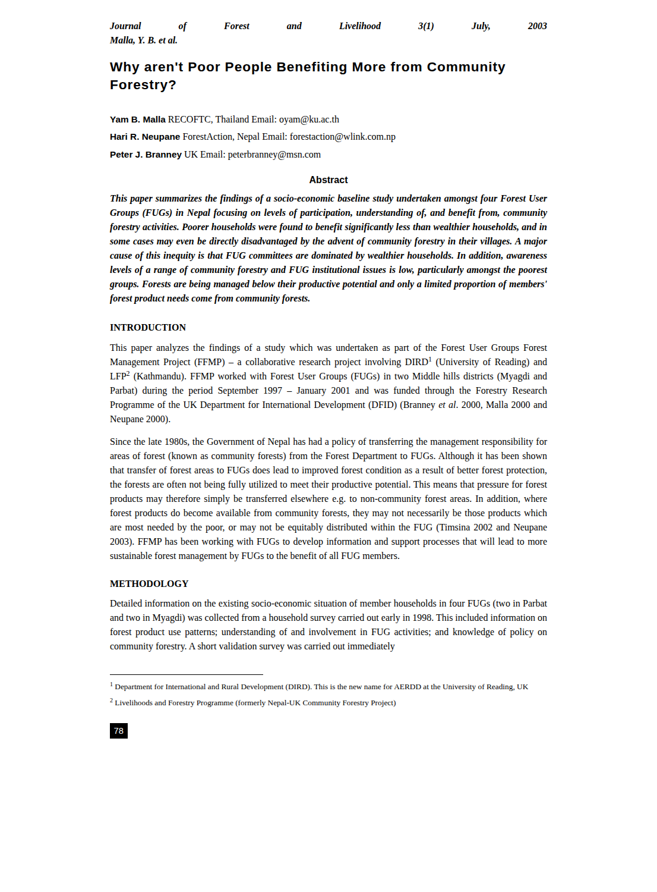Journal of Forest and Livelihood 3(1) July, 2003
Malla, Y. B. et al.
Why aren't Poor People Benefiting More from Community Forestry?
Yam B. Malla RECOFTC, Thailand Email: oyam@ku.ac.th
Hari R. Neupane ForestAction, Nepal Email: forestaction@wlink.com.np
Peter J. Branney UK Email: peterbranney@msn.com
Abstract
This paper summarizes the findings of a socio-economic baseline study undertaken amongst four Forest User Groups (FUGs) in Nepal focusing on levels of participation, understanding of, and benefit from, community forestry activities. Poorer households were found to benefit significantly less than wealthier households, and in some cases may even be directly disadvantaged by the advent of community forestry in their villages. A major cause of this inequity is that FUG committees are dominated by wealthier households. In addition, awareness levels of a range of community forestry and FUG institutional issues is low, particularly amongst the poorest groups. Forests are being managed below their productive potential and only a limited proportion of members' forest product needs come from community forests.
INTRODUCTION
This paper analyzes the findings of a study which was undertaken as part of the Forest User Groups Forest Management Project (FFMP) – a collaborative research project involving DIRD1 (University of Reading) and LFP2 (Kathmandu). FFMP worked with Forest User Groups (FUGs) in two Middle hills districts (Myagdi and Parbat) during the period September 1997 – January 2001 and was funded through the Forestry Research Programme of the UK Department for International Development (DFID) (Branney et al. 2000, Malla 2000 and Neupane 2000).
Since the late 1980s, the Government of Nepal has had a policy of transferring the management responsibility for areas of forest (known as community forests) from the Forest Department to FUGs. Although it has been shown that transfer of forest areas to FUGs does lead to improved forest condition as a result of better forest protection, the forests are often not being fully utilized to meet their productive potential. This means that pressure for forest products may therefore simply be transferred elsewhere e.g. to non-community forest areas. In addition, where forest products do become available from community forests, they may not necessarily be those products which are most needed by the poor, or may not be equitably distributed within the FUG (Timsina 2002 and Neupane 2003). FFMP has been working with FUGs to develop information and support processes that will lead to more sustainable forest management by FUGs to the benefit of all FUG members.
METHODOLOGY
Detailed information on the existing socio-economic situation of member households in four FUGs (two in Parbat and two in Myagdi) was collected from a household survey carried out early in 1998. This included information on forest product use patterns; understanding of and involvement in FUG activities; and knowledge of policy on community forestry. A short validation survey was carried out immediately
1 Department for International and Rural Development (DIRD). This is the new name for AERDD at the University of Reading, UK
2 Livelihoods and Forestry Programme (formerly Nepal-UK Community Forestry Project)
78